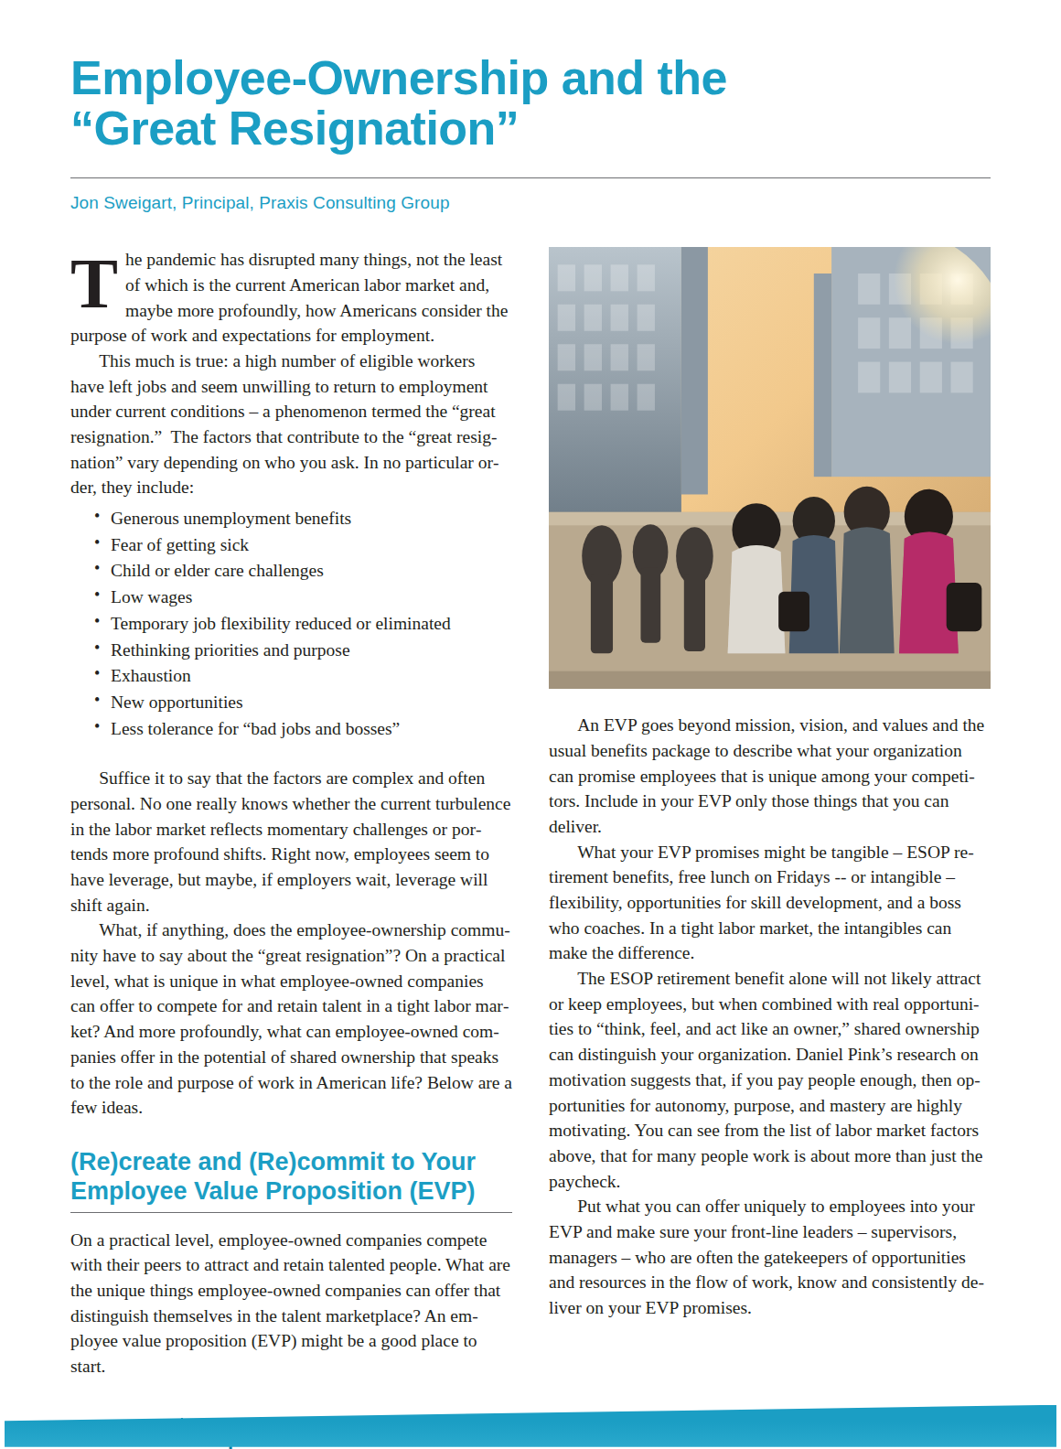Employee-Ownership and the
“Great Resignation”
Jon Sweigart, Principal, Praxis Consulting Group
The pandemic has disrupted many things, not the least of which is the current American labor market and, maybe more profoundly, how Americans consider the purpose of work and expectations for employment.
This much is true: a high number of eligible workers have left jobs and seem unwilling to return to employment under current conditions – a phenomenon termed the “great resignation.” The factors that contribute to the “great resignation” vary depending on who you ask. In no particular order, they include:
Generous unemployment benefits
Fear of getting sick
Child or elder care challenges
Low wages
Temporary job flexibility reduced or eliminated
Rethinking priorities and purpose
Exhaustion
New opportunities
Less tolerance for “bad jobs and bosses”
Suffice it to say that the factors are complex and often personal. No one really knows whether the current turbulence in the labor market reflects momentary challenges or portends more profound shifts. Right now, employees seem to have leverage, but maybe, if employers wait, leverage will shift again.
What, if anything, does the employee-ownership community have to say about the “great resignation”? On a practical level, what is unique in what employee-owned companies can offer to compete for and retain talent in a tight labor market? And more profoundly, what can employee-owned companies offer in the potential of shared ownership that speaks to the role and purpose of work in American life? Below are a few ideas.
(Re)create and (Re)commit to Your
Employee Value Proposition (EVP)
On a practical level, employee-owned companies compete with their peers to attract and retain talented people. What are the unique things employee-owned companies can offer that distinguish themselves in the talent marketplace? An employee value proposition (EVP) might be a good place to start.
An EVP goes beyond mission, vision, and values and the usual benefits package to describe what your organization can promise employees that is unique among your competitors. Include in your EVP only those things that you can deliver.
What your EVP promises might be tangible – ESOP retirement benefits, free lunch on Fridays -- or intangible – flexibility, opportunities for skill development, and a boss who coaches. In a tight labor market, the intangibles can make the difference.
The ESOP retirement benefit alone will not likely attract or keep employees, but when combined with real opportunities to “think, feel, and act like an owner,” shared ownership can distinguish your organization. Daniel Pink’s research on motivation suggests that, if you pay people enough, then opportunities for autonomy, purpose, and mastery are highly motivating. You can see from the list of labor market factors above, that for many people work is about more than just the paycheck.
Put what you can offer uniquely to employees into your EVP and make sure your front-line leaders – supervisors, managers – who are often the gatekeepers of opportunities and resources in the flow of work, know and consistently deliver on your EVP promises.
6 ESOP Report